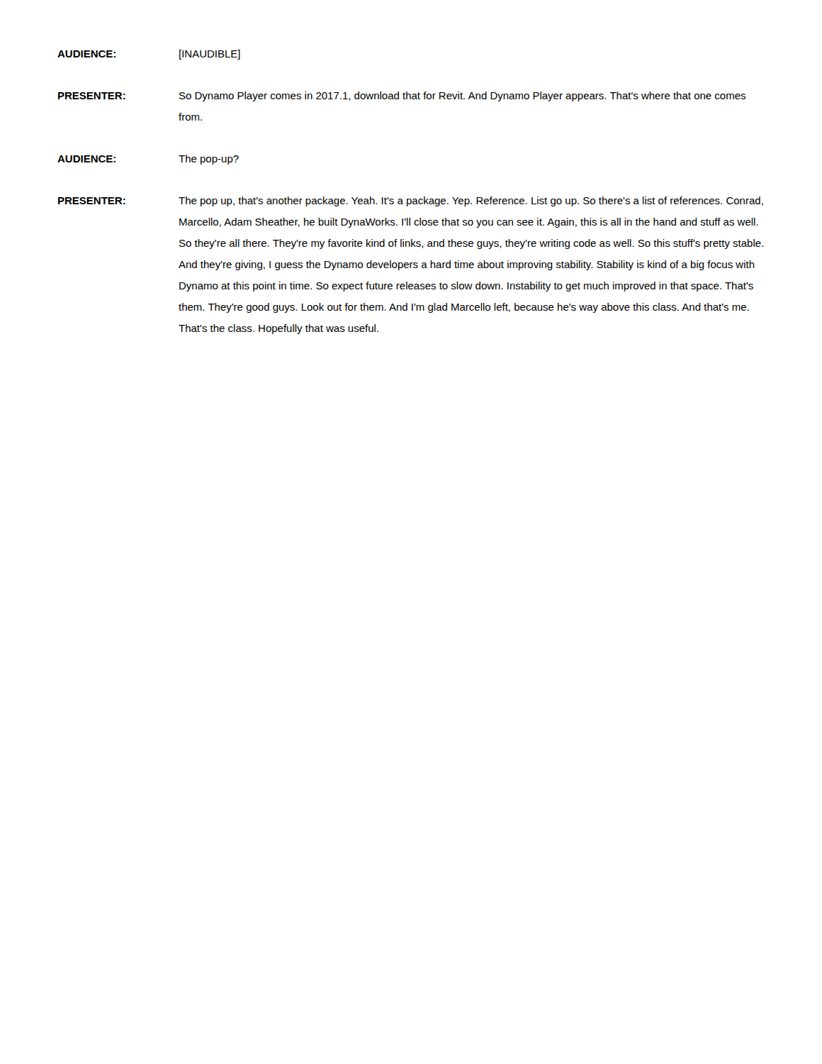| AUDIENCE: | [INAUDIBLE] |
| PRESENTER: | So Dynamo Player comes in 2017.1, download that for Revit. And Dynamo Player appears. That's where that one comes from. |
| AUDIENCE: | The pop-up? |
| PRESENTER: | The pop up, that's another package. Yeah. It's a package. Yep. Reference. List go up. So there's a list of references. Conrad, Marcello, Adam Sheather, he built DynaWorks. I'll close that so you can see it. Again, this is all in the hand and stuff as well. So they're all there. They're my favorite kind of links, and these guys, they're writing code as well. So this stuff's pretty stable. And they're giving, I guess the Dynamo developers a hard time about improving stability. Stability is kind of a big focus with Dynamo at this point in time. So expect future releases to slow down. Instability to get much improved in that space. That's them. They're good guys. Look out for them. And I'm glad Marcello left, because he's way above this class. And that's me. That's the class. Hopefully that was useful. |